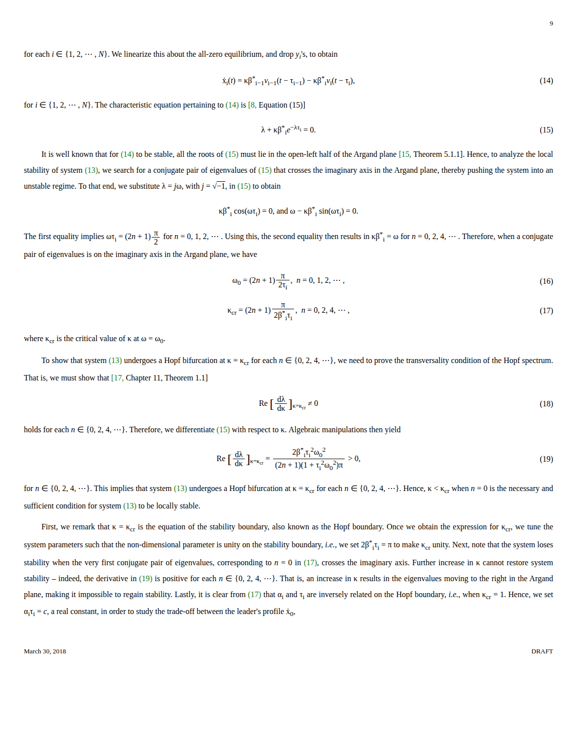9
for each i ∈ {1, 2, ⋯ , N}. We linearize this about the all-zero equilibrium, and drop yi's, to obtain
ẋi(t) = κβ*i−1vi−1(t − τi−1) − κβ*ivi(t − τi), (14)
for i ∈ {1, 2, ⋯ , N}. The characteristic equation pertaining to (14) is [8, Equation (15)]
λ + κβ*ie−λτi = 0. (15)
It is well known that for (14) to be stable, all the roots of (15) must lie in the open-left half of the Argand plane [15, Theorem 5.1.1]. Hence, to analyze the local stability of system (13), we search for a conjugate pair of eigenvalues of (15) that crosses the imaginary axis in the Argand plane, thereby pushing the system into an unstable regime. To that end, we substitute λ = jω, with j = √−1, in (15) to obtain
κβ*i cos(ωτi) = 0, and ω − κβ*i sin(ωτi) = 0.
The first equality implies ωτi = (2n + 1)π 2 for n = 0, 1, 2, ⋯ . Using this, the second equality then results in κβ*i = ω for n = 0, 2, 4, ⋯ . Therefore, when a conjugate pair of eigenvalues is on the imaginary axis in the Argand plane, we have
ω0 = (2n + 1)π 2τi, n = 0, 1, 2, ⋯ , (16)
κcr = (2n + 1)π 2β*iτi, n = 0, 2, 4, ⋯ , (17)
where κcr is the critical value of κ at ω = ω0.
To show that system (13) undergoes a Hopf bifurcation at κ = κcr for each n ∈ {0, 2, 4, ⋯}, we need to prove the transversality condition of the Hopf spectrum. That is, we must show that [17, Chapter 11, Theorem 1.1]
Re [dλ dκ] κ=κcr ≠ 0 (18)
holds for each n ∈ {0, 2, 4, ⋯}. Therefore, we differentiate (15) with respect to κ. Algebraic manipulations then yield
Re [dλ dκ] κ=κcr = 2β*iτi2ω02(2n + 1)(1 + τi2ω02)π > 0, (19)
for n ∈ {0, 2, 4, ⋯}. This implies that system (13) undergoes a Hopf bifurcation at κ = κcr for each n ∈ {0, 2, 4, ⋯}. Hence, κ < κcr when n = 0 is the necessary and sufficient condition for system (13) to be locally stable.
First, we remark that κ = κcr is the equation of the stability boundary, also known as the Hopf boundary. Once we obtain the expression for κcr, we tune the system parameters such that the non-dimensional parameter is unity on the stability boundary, i.e., we set 2β*iτi = π to make κcr unity. Next, note that the system loses stability when the very first conjugate pair of eigenvalues, corresponding to n = 0 in (17), crosses the imaginary axis. Further increase in κ cannot restore system stability – indeed, the derivative in (19) is positive for each n ∈ {0, 2, 4, ⋯}. That is, an increase in κ results in the eigenvalues moving to the right in the Argand plane, making it impossible to regain stability. Lastly, it is clear from (17) that αi and τi are inversely related on the Hopf boundary, i.e., when κcr = 1. Hence, we set αiτi = c, a real constant, in order to study the trade-off between the leader's profile ẋ0,
March 30, 2018 DRAFT